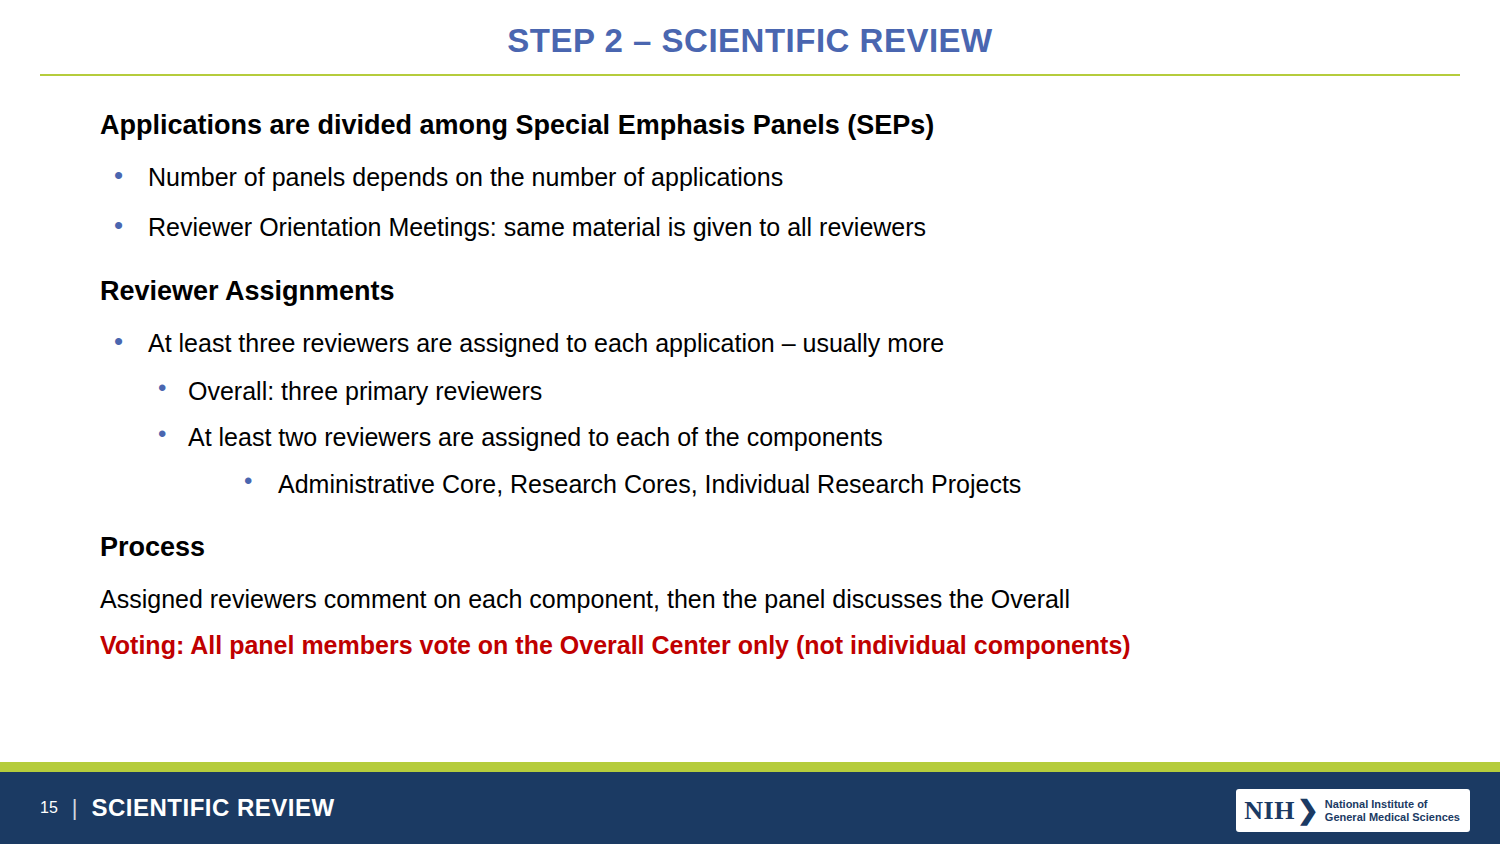STEP 2 – SCIENTIFIC REVIEW
Applications are divided among Special Emphasis Panels (SEPs)
Number of panels depends on the number of applications
Reviewer Orientation Meetings: same material is given to all reviewers
Reviewer Assignments
At least three reviewers are assigned to each application – usually more
Overall: three primary reviewers
At least two reviewers are assigned to each of the components
Administrative Core, Research Cores, Individual Research Projects
Process
Assigned reviewers comment on each component, then the panel discusses the Overall
Voting: All panel members vote on the Overall Center only (not individual components)
15 | SCIENTIFIC REVIEW
NIH❯ National Institute of
General Medical Sciences